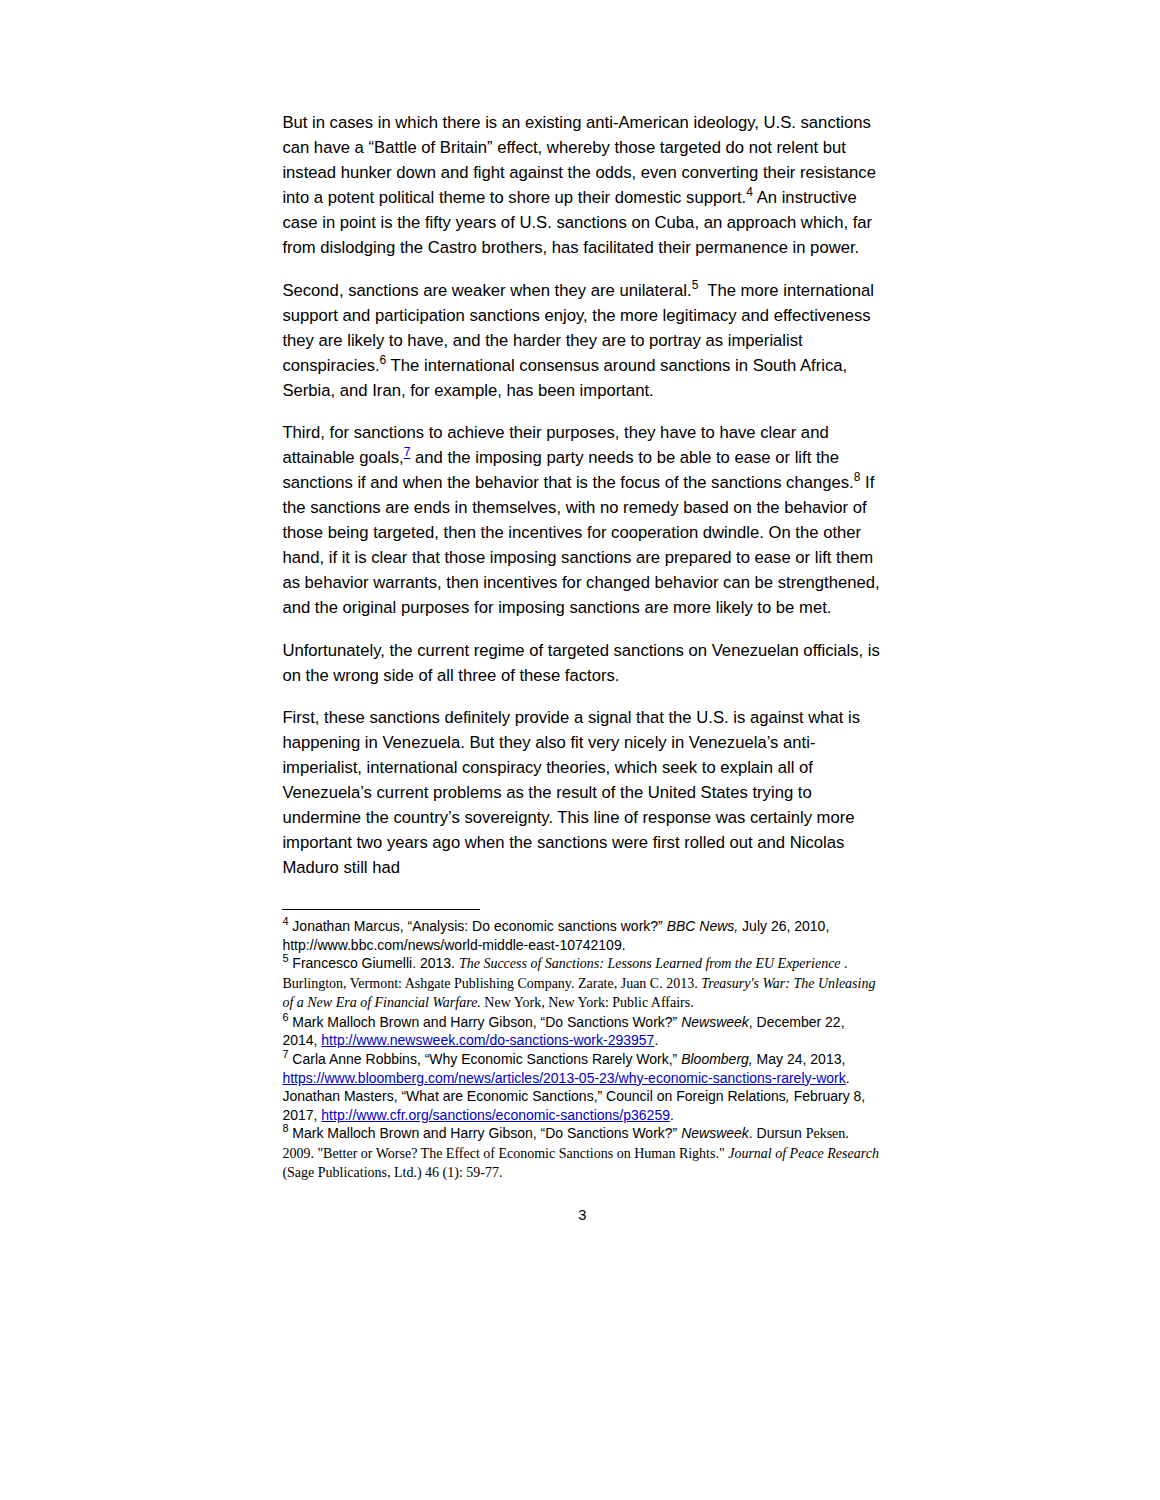But in cases in which there is an existing anti-American ideology, U.S. sanctions can have a “Battle of Britain” effect, whereby those targeted do not relent but instead hunker down and fight against the odds, even converting their resistance into a potent political theme to shore up their domestic support.4 An instructive case in point is the fifty years of U.S. sanctions on Cuba, an approach which, far from dislodging the Castro brothers, has facilitated their permanence in power.
Second, sanctions are weaker when they are unilateral.5 The more international support and participation sanctions enjoy, the more legitimacy and effectiveness they are likely to have, and the harder they are to portray as imperialist conspiracies.6 The international consensus around sanctions in South Africa, Serbia, and Iran, for example, has been important.
Third, for sanctions to achieve their purposes, they have to have clear and attainable goals,7 and the imposing party needs to be able to ease or lift the sanctions if and when the behavior that is the focus of the sanctions changes.8 If the sanctions are ends in themselves, with no remedy based on the behavior of those being targeted, then the incentives for cooperation dwindle. On the other hand, if it is clear that those imposing sanctions are prepared to ease or lift them as behavior warrants, then incentives for changed behavior can be strengthened, and the original purposes for imposing sanctions are more likely to be met.
Unfortunately, the current regime of targeted sanctions on Venezuelan officials, is on the wrong side of all three of these factors.
First, these sanctions definitely provide a signal that the U.S. is against what is happening in Venezuela. But they also fit very nicely in Venezuela’s anti-imperialist, international conspiracy theories, which seek to explain all of Venezuela’s current problems as the result of the United States trying to undermine the country’s sovereignty. This line of response was certainly more important two years ago when the sanctions were first rolled out and Nicolas Maduro still had
4 Jonathan Marcus, “Analysis: Do economic sanctions work?” BBC News, July 26, 2010, http://www.bbc.com/news/world-middle-east-10742109.
5 Francesco Giumelli. 2013. The Success of Sanctions: Lessons Learned from the EU Experience . Burlington, Vermont: Ashgate Publishing Company. Zarate, Juan C. 2013. Treasury's War: The Unleasing of a New Era of Financial Warfare. New York, New York: Public Affairs.
6 Mark Malloch Brown and Harry Gibson, “Do Sanctions Work?” Newsweek, December 22, 2014, http://www.newsweek.com/do-sanctions-work-293957.
7 Carla Anne Robbins, “Why Economic Sanctions Rarely Work,” Bloomberg, May 24, 2013, https://www.bloomberg.com/news/articles/2013-05-23/why-economic-sanctions-rarely-work. Jonathan Masters, “What are Economic Sanctions,” Council on Foreign Relations, February 8, 2017, http://www.cfr.org/sanctions/economic-sanctions/p36259.
8 Mark Malloch Brown and Harry Gibson, “Do Sanctions Work?” Newsweek. Dursun Peksen. 2009. "Better or Worse? The Effect of Economic Sanctions on Human Rights." Journal of Peace Research (Sage Publications, Ltd.) 46 (1): 59-77.
3